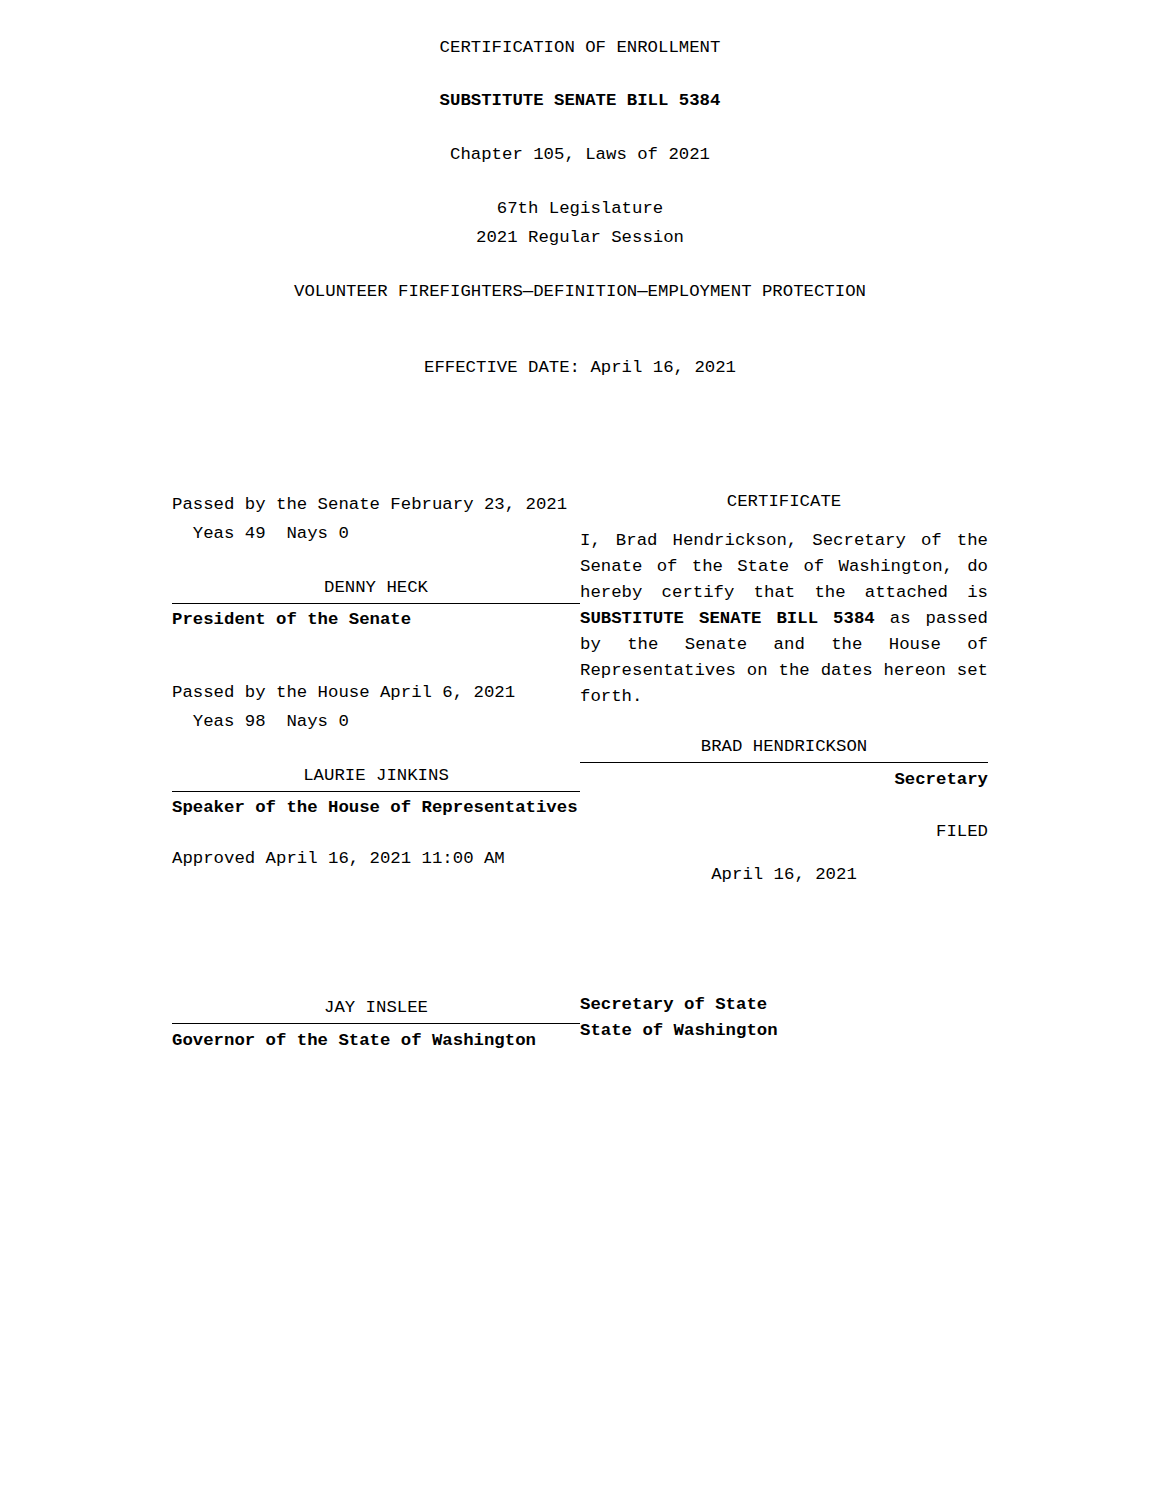CERTIFICATION OF ENROLLMENT
SUBSTITUTE SENATE BILL 5384
Chapter 105, Laws of 2021
67th Legislature
2021 Regular Session
VOLUNTEER FIREFIGHTERS—DEFINITION—EMPLOYMENT PROTECTION
EFFECTIVE DATE: April 16, 2021
| Passed by the Senate February 23, 2021 Yeas 49 Nays 0 DENNY HECK President of the Senate Passed by the House April 6, 2021 Yeas 98 Nays 0 LAURIE JINKINS Speaker of the House of Representatives Approved April 16, 2021 11:00 AM | CERTIFICATE I, Brad Hendrickson, Secretary of the Senate of the State of Washington, do hereby certify that the attached is SUBSTITUTE SENATE BILL 5384 as passed by the Senate and the House of Representatives on the dates hereon set forth. BRAD HENDRICKSON Secretary FILED April 16, 2021 |
| JAY INSLEE Governor of the State of Washington | Secretary of State State of Washington |